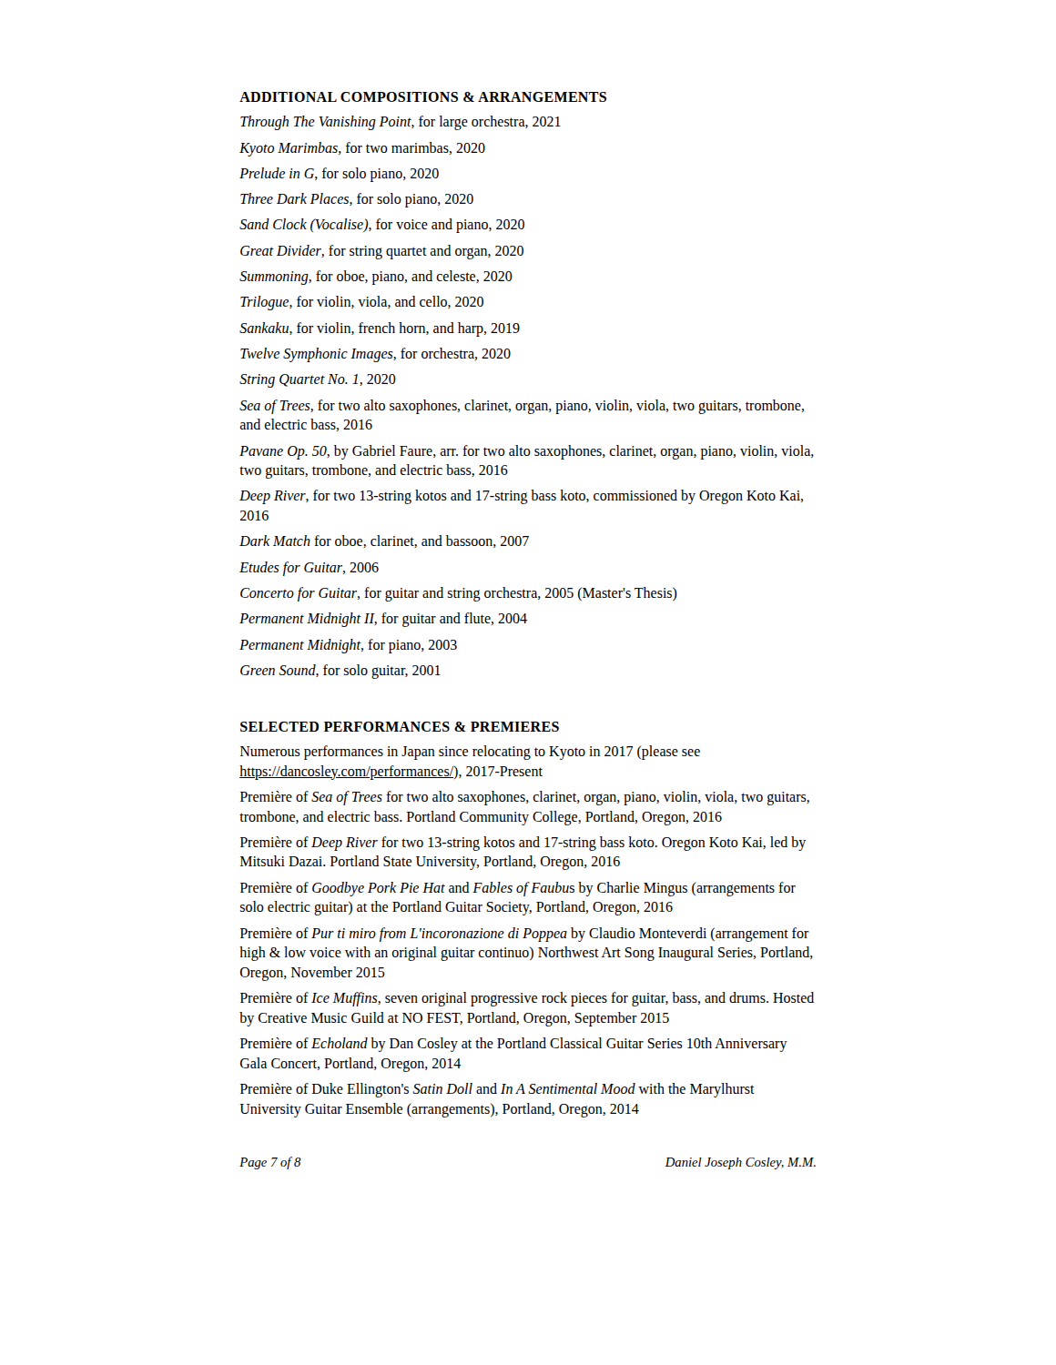Additional Compositions & Arrangements
Through The Vanishing Point, for large orchestra, 2021
Kyoto Marimbas, for two marimbas, 2020
Prelude in G, for solo piano, 2020
Three Dark Places, for solo piano, 2020
Sand Clock (Vocalise), for voice and piano, 2020
Great Divider, for string quartet and organ, 2020
Summoning, for oboe, piano, and celeste, 2020
Trilogue, for violin, viola, and cello, 2020
Sankaku, for violin, french horn, and harp, 2019
Twelve Symphonic Images, for orchestra, 2020
String Quartet No. 1, 2020
Sea of Trees, for two alto saxophones, clarinet, organ, piano, violin, viola, two guitars, trombone, and electric bass, 2016
Pavane Op. 50, by Gabriel Faure, arr. for two alto saxophones, clarinet, organ, piano, violin, viola, two guitars, trombone, and electric bass, 2016
Deep River, for two 13-string kotos and 17-string bass koto, commissioned by Oregon Koto Kai, 2016
Dark Match for oboe, clarinet, and bassoon, 2007
Etudes for Guitar, 2006
Concerto for Guitar, for guitar and string orchestra, 2005 (Master's Thesis)
Permanent Midnight II, for guitar and flute, 2004
Permanent Midnight, for piano, 2003
Green Sound, for solo guitar, 2001
Selected Performances & Premieres
Numerous performances in Japan since relocating to Kyoto in 2017 (please see https://dancosley.com/performances/), 2017-Present
Première of Sea of Trees for two alto saxophones, clarinet, organ, piano, violin, viola, two guitars, trombone, and electric bass. Portland Community College, Portland, Oregon, 2016
Première of Deep River for two 13-string kotos and 17-string bass koto. Oregon Koto Kai, led by Mitsuki Dazai. Portland State University, Portland, Oregon, 2016
Première of Goodbye Pork Pie Hat and Fables of Faubus by Charlie Mingus (arrangements for solo electric guitar) at the Portland Guitar Society, Portland, Oregon, 2016
Première of Pur ti miro from L'incoronazione di Poppea by Claudio Monteverdi (arrangement for high & low voice with an original guitar continuo) Northwest Art Song Inaugural Series, Portland, Oregon, November 2015
Première of Ice Muffins, seven original progressive rock pieces for guitar, bass, and drums. Hosted by Creative Music Guild at NO FEST, Portland, Oregon, September 2015
Première of Echoland by Dan Cosley at the Portland Classical Guitar Series 10th Anniversary Gala Concert, Portland, Oregon, 2014
Première of Duke Ellington's Satin Doll and In A Sentimental Mood with the Marylhurst University Guitar Ensemble (arrangements), Portland, Oregon, 2014
Page 7 of 8 Daniel Joseph Cosley, M.M.